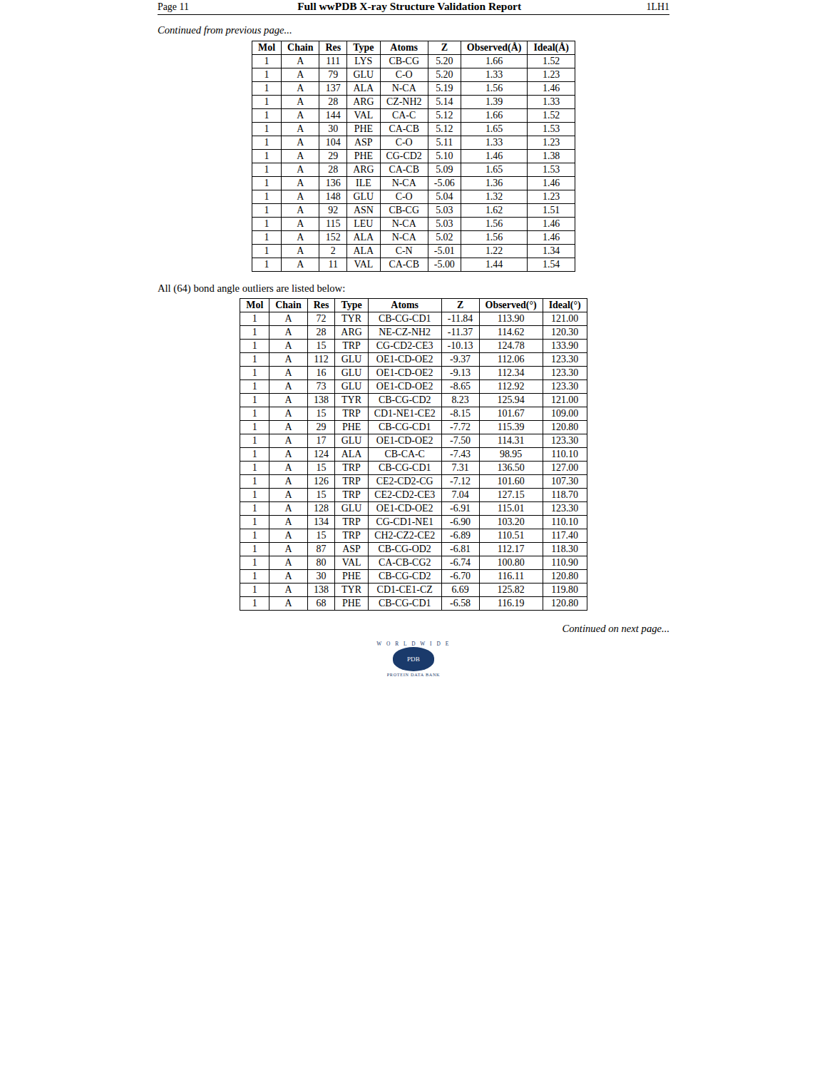Page 11 Full wwPDB X-ray Structure Validation Report 1LH1
Continued from previous page...
| Mol | Chain | Res | Type | Atoms | Z | Observed(Å) | Ideal(Å) |
| --- | --- | --- | --- | --- | --- | --- | --- |
| 1 | A | 111 | LYS | CB-CG | 5.20 | 1.66 | 1.52 |
| 1 | A | 79 | GLU | C-O | 5.20 | 1.33 | 1.23 |
| 1 | A | 137 | ALA | N-CA | 5.19 | 1.56 | 1.46 |
| 1 | A | 28 | ARG | CZ-NH2 | 5.14 | 1.39 | 1.33 |
| 1 | A | 144 | VAL | CA-C | 5.12 | 1.66 | 1.52 |
| 1 | A | 30 | PHE | CA-CB | 5.12 | 1.65 | 1.53 |
| 1 | A | 104 | ASP | C-O | 5.11 | 1.33 | 1.23 |
| 1 | A | 29 | PHE | CG-CD2 | 5.10 | 1.46 | 1.38 |
| 1 | A | 28 | ARG | CA-CB | 5.09 | 1.65 | 1.53 |
| 1 | A | 136 | ILE | N-CA | -5.06 | 1.36 | 1.46 |
| 1 | A | 148 | GLU | C-O | 5.04 | 1.32 | 1.23 |
| 1 | A | 92 | ASN | CB-CG | 5.03 | 1.62 | 1.51 |
| 1 | A | 115 | LEU | N-CA | 5.03 | 1.56 | 1.46 |
| 1 | A | 152 | ALA | N-CA | 5.02 | 1.56 | 1.46 |
| 1 | A | 2 | ALA | C-N | -5.01 | 1.22 | 1.34 |
| 1 | A | 11 | VAL | CA-CB | -5.00 | 1.44 | 1.54 |
All (64) bond angle outliers are listed below:
| Mol | Chain | Res | Type | Atoms | Z | Observed(°) | Ideal(°) |
| --- | --- | --- | --- | --- | --- | --- | --- |
| 1 | A | 72 | TYR | CB-CG-CD1 | -11.84 | 113.90 | 121.00 |
| 1 | A | 28 | ARG | NE-CZ-NH2 | -11.37 | 114.62 | 120.30 |
| 1 | A | 15 | TRP | CG-CD2-CE3 | -10.13 | 124.78 | 133.90 |
| 1 | A | 112 | GLU | OE1-CD-OE2 | -9.37 | 112.06 | 123.30 |
| 1 | A | 16 | GLU | OE1-CD-OE2 | -9.13 | 112.34 | 123.30 |
| 1 | A | 73 | GLU | OE1-CD-OE2 | -8.65 | 112.92 | 123.30 |
| 1 | A | 138 | TYR | CB-CG-CD2 | 8.23 | 125.94 | 121.00 |
| 1 | A | 15 | TRP | CD1-NE1-CE2 | -8.15 | 101.67 | 109.00 |
| 1 | A | 29 | PHE | CB-CG-CD1 | -7.72 | 115.39 | 120.80 |
| 1 | A | 17 | GLU | OE1-CD-OE2 | -7.50 | 114.31 | 123.30 |
| 1 | A | 124 | ALA | CB-CA-C | -7.43 | 98.95 | 110.10 |
| 1 | A | 15 | TRP | CB-CG-CD1 | 7.31 | 136.50 | 127.00 |
| 1 | A | 126 | TRP | CE2-CD2-CG | -7.12 | 101.60 | 107.30 |
| 1 | A | 15 | TRP | CE2-CD2-CE3 | 7.04 | 127.15 | 118.70 |
| 1 | A | 128 | GLU | OE1-CD-OE2 | -6.91 | 115.01 | 123.30 |
| 1 | A | 134 | TRP | CG-CD1-NE1 | -6.90 | 103.20 | 110.10 |
| 1 | A | 15 | TRP | CH2-CZ2-CE2 | -6.89 | 110.51 | 117.40 |
| 1 | A | 87 | ASP | CB-CG-OD2 | -6.81 | 112.17 | 118.30 |
| 1 | A | 80 | VAL | CA-CB-CG2 | -6.74 | 100.80 | 110.90 |
| 1 | A | 30 | PHE | CB-CG-CD2 | -6.70 | 116.11 | 120.80 |
| 1 | A | 138 | TYR | CD1-CE1-CZ | 6.69 | 125.82 | 119.80 |
| 1 | A | 68 | PHE | CB-CG-CD1 | -6.58 | 116.19 | 120.80 |
Continued on next page... W O R L D W I D E PDB PROTEIN DATA BANK